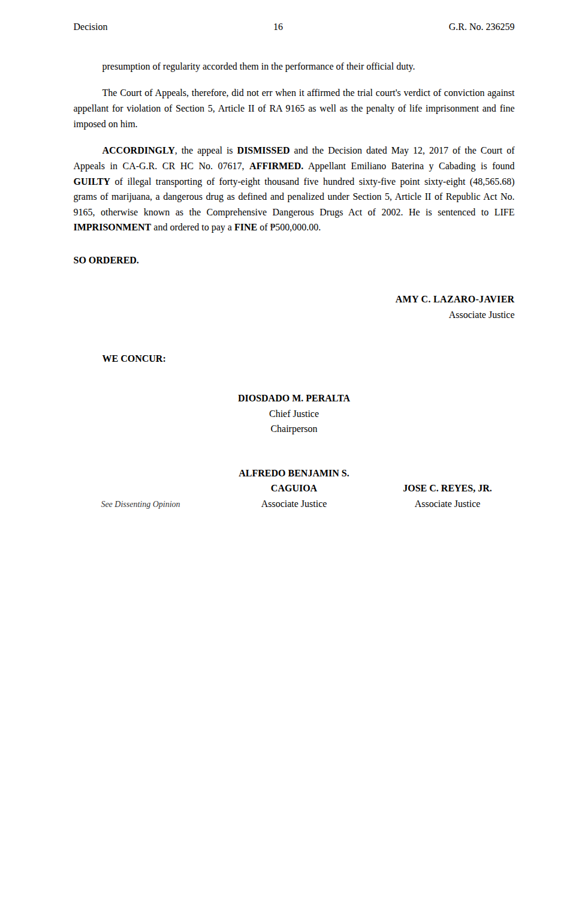Decision 16 G.R. No. 236259
presumption of regularity accorded them in the performance of their official duty.
The Court of Appeals, therefore, did not err when it affirmed the trial court's verdict of conviction against appellant for violation of Section 5, Article II of RA 9165 as well as the penalty of life imprisonment and fine imposed on him.
ACCORDINGLY, the appeal is DISMISSED and the Decision dated May 12, 2017 of the Court of Appeals in CA-G.R. CR HC No. 07617, AFFIRMED. Appellant Emiliano Baterina y Cabading is found GUILTY of illegal transporting of forty-eight thousand five hundred sixty-five point sixty-eight (48,565.68) grams of marijuana, a dangerous drug as defined and penalized under Section 5, Article II of Republic Act No. 9165, otherwise known as the Comprehensive Dangerous Drugs Act of 2002. He is sentenced to LIFE IMPRISONMENT and ordered to pay a FINE of ₱500,000.00.
SO ORDERED.
AMY C. LAZARO-JAVIER
Associate Justice
WE CONCUR:
DIOSDADO M. PERALTA
Chief Justice
Chairperson
See Dissenting Opinion
ALFREDO BENJAMIN S. CAGUIOA
Associate Justice
JOSE C. REYES, JR.
Associate Justice